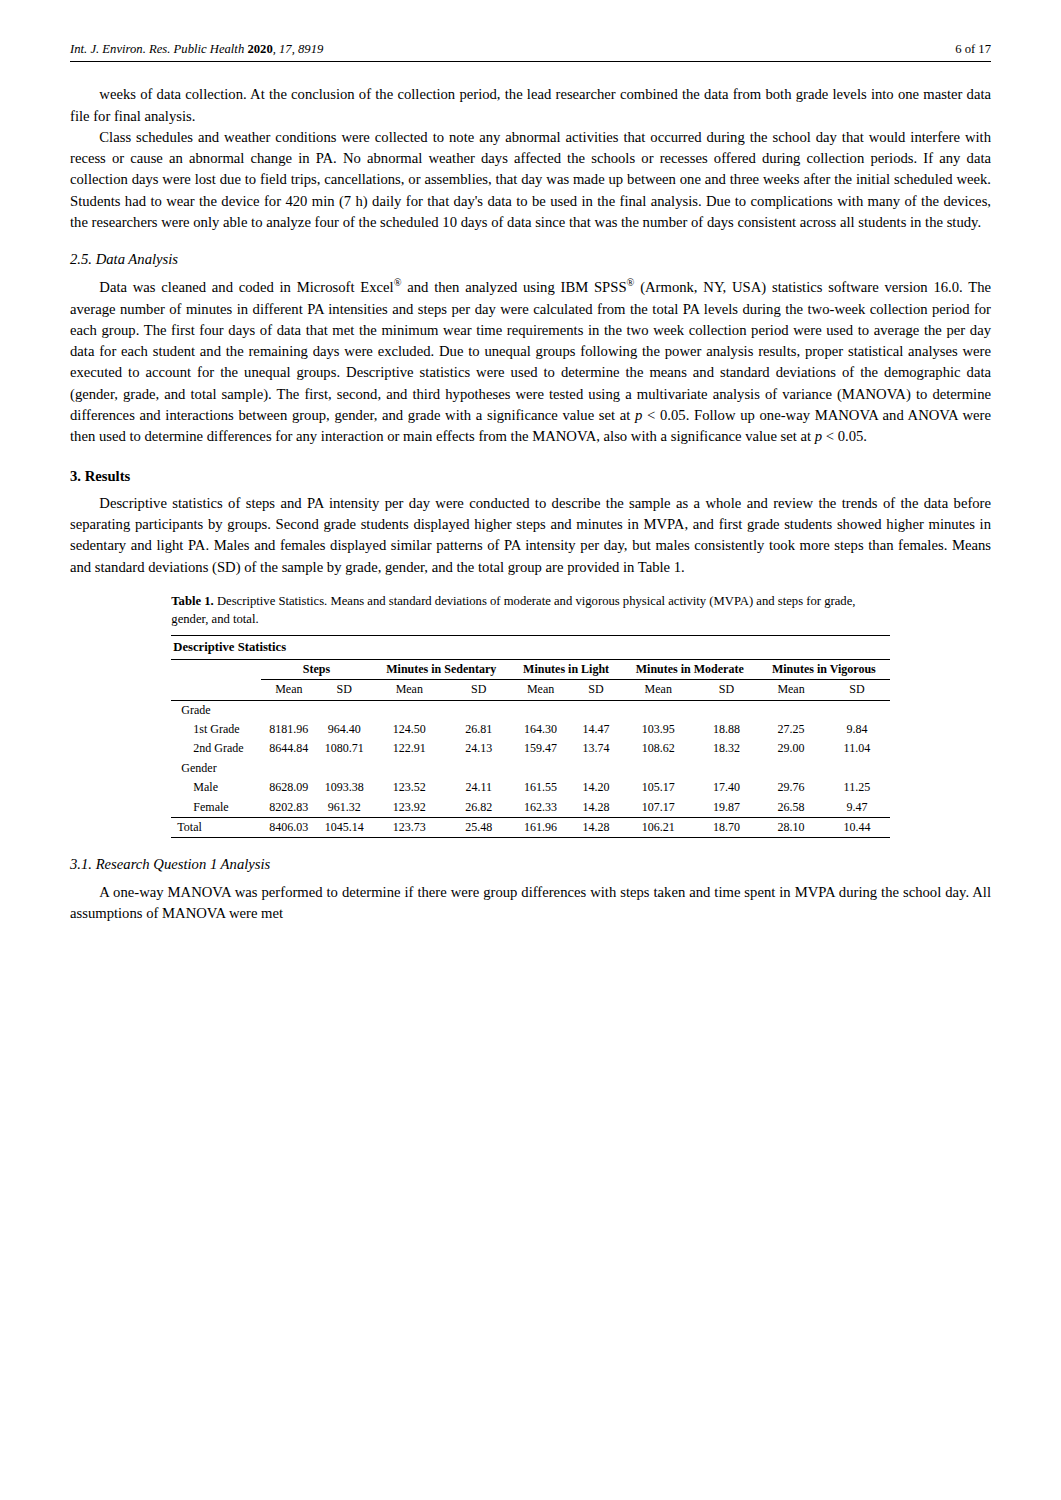Int. J. Environ. Res. Public Health 2020, 17, 8919
6 of 17
weeks of data collection. At the conclusion of the collection period, the lead researcher combined the data from both grade levels into one master data file for final analysis.
Class schedules and weather conditions were collected to note any abnormal activities that occurred during the school day that would interfere with recess or cause an abnormal change in PA. No abnormal weather days affected the schools or recesses offered during collection periods. If any data collection days were lost due to field trips, cancellations, or assemblies, that day was made up between one and three weeks after the initial scheduled week. Students had to wear the device for 420 min (7 h) daily for that day's data to be used in the final analysis. Due to complications with many of the devices, the researchers were only able to analyze four of the scheduled 10 days of data since that was the number of days consistent across all students in the study.
2.5. Data Analysis
Data was cleaned and coded in Microsoft Excel® and then analyzed using IBM SPSS® (Armonk, NY, USA) statistics software version 16.0. The average number of minutes in different PA intensities and steps per day were calculated from the total PA levels during the two-week collection period for each group. The first four days of data that met the minimum wear time requirements in the two week collection period were used to average the per day data for each student and the remaining days were excluded. Due to unequal groups following the power analysis results, proper statistical analyses were executed to account for the unequal groups. Descriptive statistics were used to determine the means and standard deviations of the demographic data (gender, grade, and total sample). The first, second, and third hypotheses were tested using a multivariate analysis of variance (MANOVA) to determine differences and interactions between group, gender, and grade with a significance value set at p < 0.05. Follow up one-way MANOVA and ANOVA were then used to determine differences for any interaction or main effects from the MANOVA, also with a significance value set at p < 0.05.
3. Results
Descriptive statistics of steps and PA intensity per day were conducted to describe the sample as a whole and review the trends of the data before separating participants by groups. Second grade students displayed higher steps and minutes in MVPA, and first grade students showed higher minutes in sedentary and light PA. Males and females displayed similar patterns of PA intensity per day, but males consistently took more steps than females. Means and standard deviations (SD) of the sample by grade, gender, and the total group are provided in Table 1.
Table 1. Descriptive Statistics. Means and standard deviations of moderate and vigorous physical activity (MVPA) and steps for grade, gender, and total.
Descriptive Statistics
| | Steps | Minutes in Sedentary | Minutes in Light | Minutes in Moderate | Minutes in Vigorous |
| --- | --- | --- | --- | --- | --- |
| | Mean | SD | Mean | SD | Mean | SD | Mean | SD | Mean | SD |
| Grade | | | | | | | | | | |
| 1st Grade | 8181.96 | 964.40 | 124.50 | 26.81 | 164.30 | 14.47 | 103.95 | 18.88 | 27.25 | 9.84 |
| 2nd Grade | 8644.84 | 1080.71 | 122.91 | 24.13 | 159.47 | 13.74 | 108.62 | 18.32 | 29.00 | 11.04 |
| Gender | | | | | | | | | | |
| Male | 8628.09 | 1093.38 | 123.52 | 24.11 | 161.55 | 14.20 | 105.17 | 17.40 | 29.76 | 11.25 |
| Female | 8202.83 | 961.32 | 123.92 | 26.82 | 162.33 | 14.28 | 107.17 | 19.87 | 26.58 | 9.47 |
| Total | 8406.03 | 1045.14 | 123.73 | 25.48 | 161.96 | 14.28 | 106.21 | 18.70 | 28.10 | 10.44 |
3.1. Research Question 1 Analysis
A one-way MANOVA was performed to determine if there were group differences with steps taken and time spent in MVPA during the school day. All assumptions of MANOVA were met